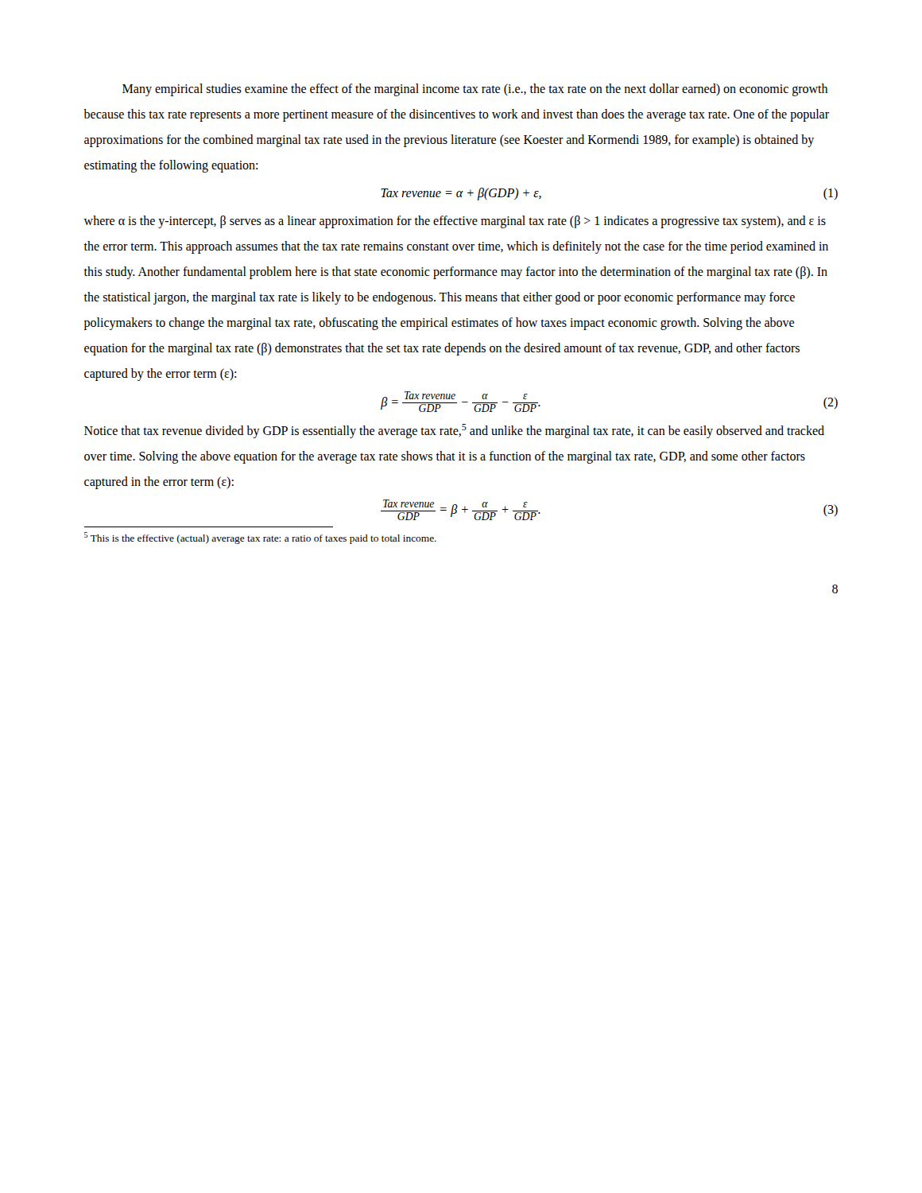Many empirical studies examine the effect of the marginal income tax rate (i.e., the tax rate on the next dollar earned) on economic growth because this tax rate represents a more pertinent measure of the disincentives to work and invest than does the average tax rate. One of the popular approximations for the combined marginal tax rate used in the previous literature (see Koester and Kormendi 1989, for example) is obtained by estimating the following equation:
Tax revenue = α + β(GDP) + ε, (1)
where α is the y-intercept, β serves as a linear approximation for the effective marginal tax rate (β > 1 indicates a progressive tax system), and ε is the error term. This approach assumes that the tax rate remains constant over time, which is definitely not the case for the time period examined in this study. Another fundamental problem here is that state economic performance may factor into the determination of the marginal tax rate (β). In the statistical jargon, the marginal tax rate is likely to be endogenous. This means that either good or poor economic performance may force policymakers to change the marginal tax rate, obfuscating the empirical estimates of how taxes impact economic growth. Solving the above equation for the marginal tax rate (β) demonstrates that the set tax rate depends on the desired amount of tax revenue, GDP, and other factors captured by the error term (ε):
β = Tax revenue GDP − αGDP − εGDP. (2)
Notice that tax revenue divided by GDP is essentially the average tax rate,5 and unlike the marginal tax rate, it can be easily observed and tracked over time. Solving the above equation for the average tax rate shows that it is a function of the marginal tax rate, GDP, and some other factors captured in the error term (ε):
Tax revenue GDP = β + αGDP + εGDP. (3)
5 This is the effective (actual) average tax rate: a ratio of taxes paid to total income.
8